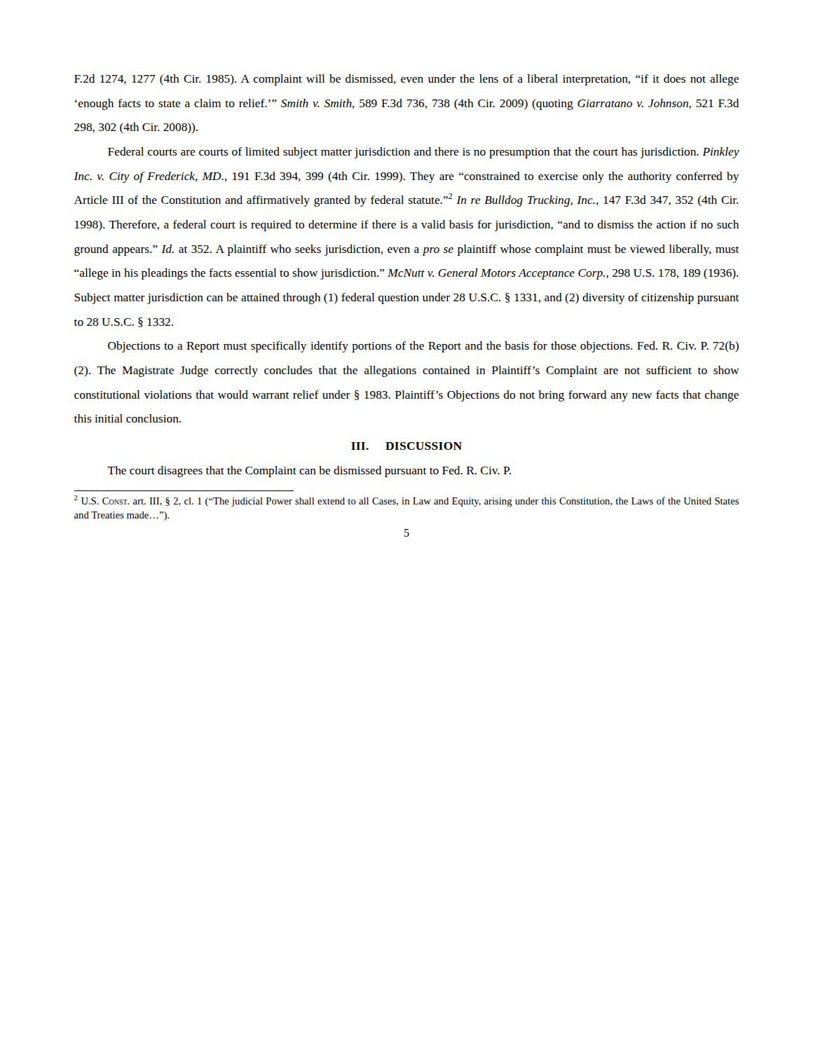F.2d 1274, 1277 (4th Cir. 1985). A complaint will be dismissed, even under the lens of a liberal interpretation, “if it does not allege ‘enough facts to state a claim to relief.’” Smith v. Smith, 589 F.3d 736, 738 (4th Cir. 2009) (quoting Giarratano v. Johnson, 521 F.3d 298, 302 (4th Cir. 2008)).
Federal courts are courts of limited subject matter jurisdiction and there is no presumption that the court has jurisdiction. Pinkley Inc. v. City of Frederick, MD., 191 F.3d 394, 399 (4th Cir. 1999). They are “constrained to exercise only the authority conferred by Article III of the Constitution and affirmatively granted by federal statute.”2 In re Bulldog Trucking, Inc., 147 F.3d 347, 352 (4th Cir. 1998). Therefore, a federal court is required to determine if there is a valid basis for jurisdiction, “and to dismiss the action if no such ground appears.” Id. at 352. A plaintiff who seeks jurisdiction, even a pro se plaintiff whose complaint must be viewed liberally, must “allege in his pleadings the facts essential to show jurisdiction.” McNutt v. General Motors Acceptance Corp., 298 U.S. 178, 189 (1936). Subject matter jurisdiction can be attained through (1) federal question under 28 U.S.C. § 1331, and (2) diversity of citizenship pursuant to 28 U.S.C. § 1332.
Objections to a Report must specifically identify portions of the Report and the basis for those objections. Fed. R. Civ. P. 72(b)(2). The Magistrate Judge correctly concludes that the allegations contained in Plaintiff’s Complaint are not sufficient to show constitutional violations that would warrant relief under § 1983. Plaintiff’s Objections do not bring forward any new facts that change this initial conclusion.
III. DISCUSSION
The court disagrees that the Complaint can be dismissed pursuant to Fed. R. Civ. P.
2 U.S. Const. art. III, § 2, cl. 1 (“The judicial Power shall extend to all Cases, in Law and Equity, arising under this Constitution, the Laws of the United States and Treaties made…”).
5